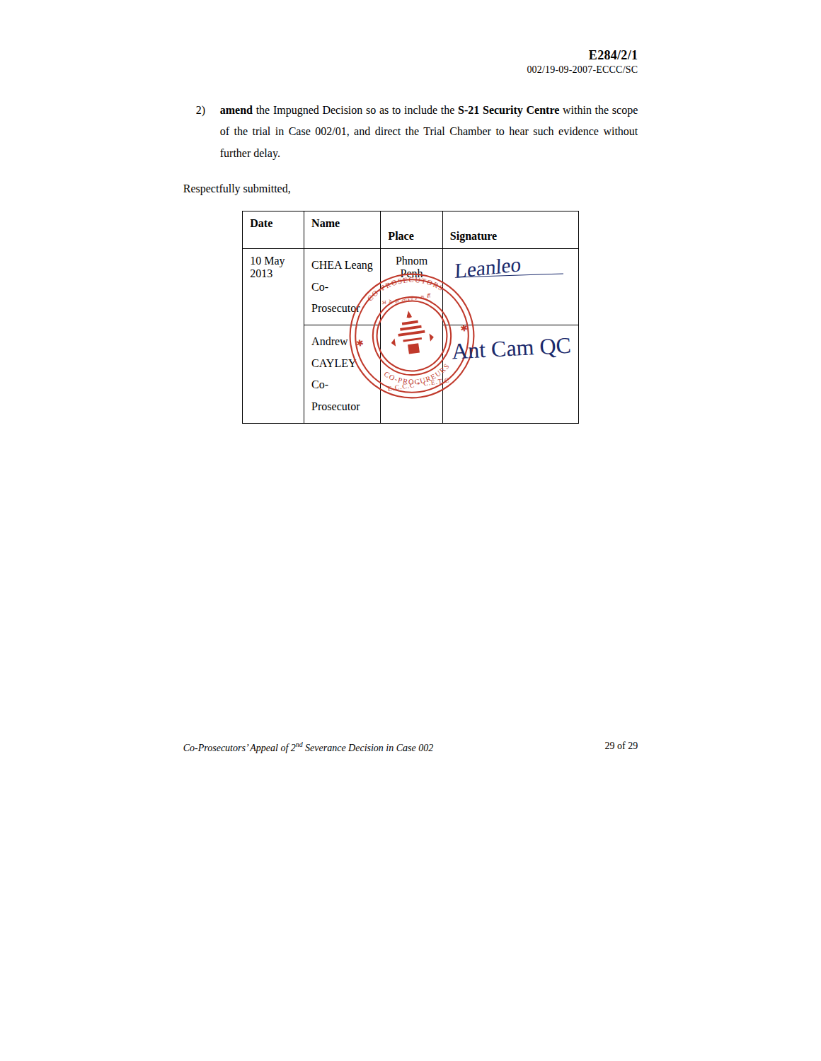E284/2/1
002/19-09-2007-ECCC/SC
2)
amend the Impugned Decision so as to include the S-21 Security Centre within the scope of the trial in Case 002/01, and direct the Trial Chamber to hear such evidence without further delay.
Respectfully submitted,
| Date | Name | Place | Signature |
| --- | --- | --- | --- |
| 10 May 2013 | CHEA Leang Co-Prosecutor | CO-PROSECUTORS CO-PROCUREURS E.C.C.C * C.E.T.C អង្គភាពារក្តី ✱ ✱ Phnom Penh | Leanleo |
| Andrew CAYLEY Co-Prosecutor | Ant Cam QC |
Co-Prosecutors’ Appeal of 2nd Severance Decision in Case 002 29 of 29